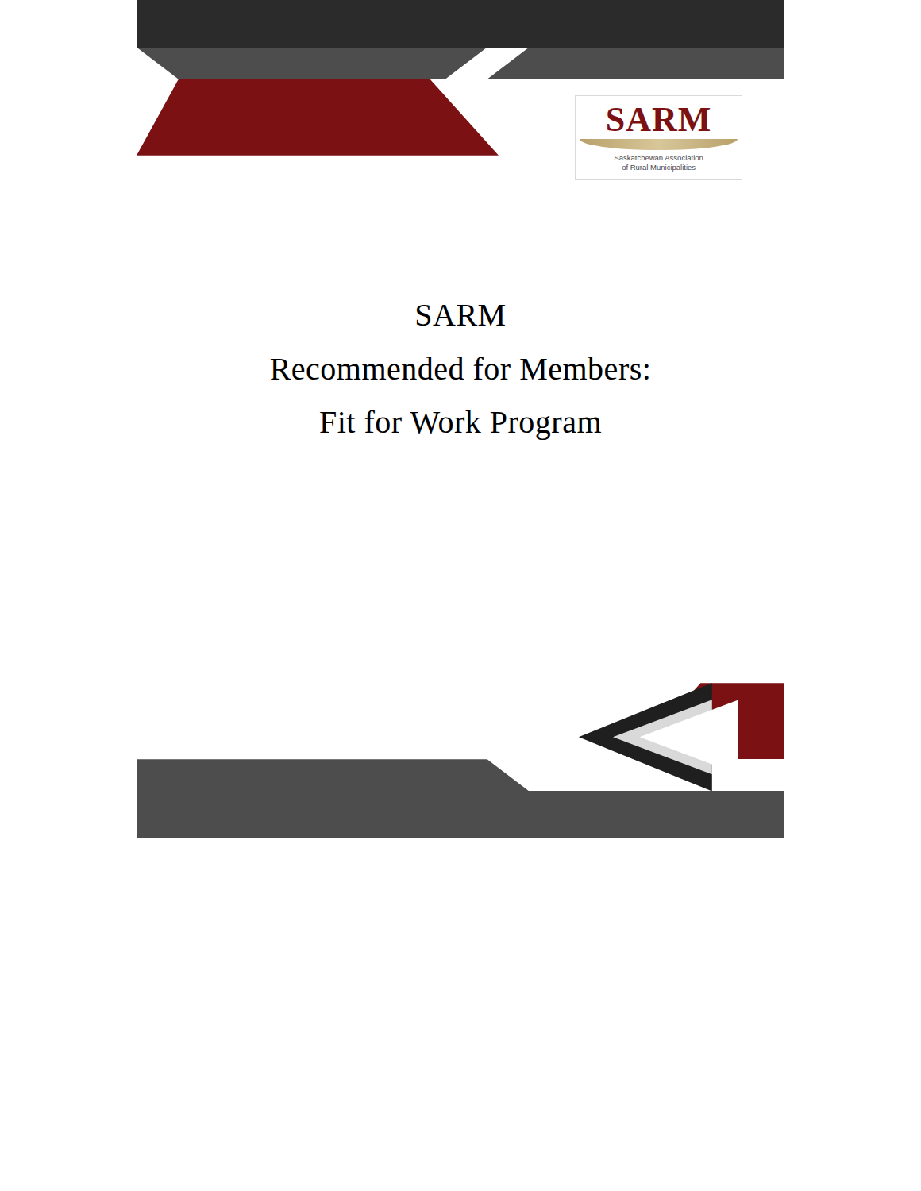SARM
Saskatchewan Association
of Rural Municipalities
SARM
Recommended for Members:
Fit for Work Program